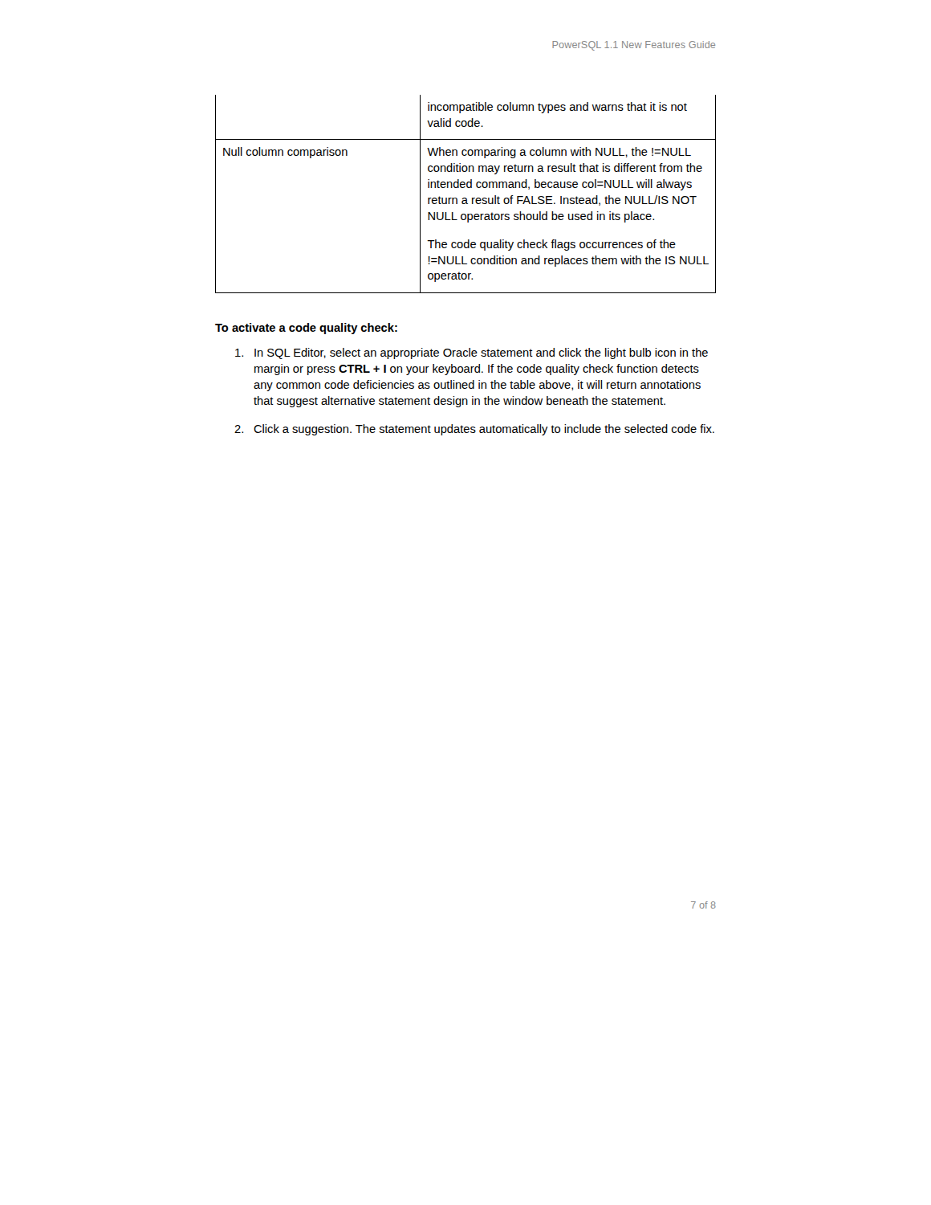PowerSQL 1.1 New Features Guide
| | incompatible column types and warns that it is not valid code. |
| Null column comparison | When comparing a column with NULL, the !=NULL condition may return a result that is different from the intended command, because col=NULL will always return a result of FALSE. Instead, the NULL/IS NOT NULL operators should be used in its place. The code quality check flags occurrences of the !=NULL condition and replaces them with the IS NULL operator. |
To activate a code quality check:
In SQL Editor, select an appropriate Oracle statement and click the light bulb icon in the margin or press CTRL + I on your keyboard. If the code quality check function detects any common code deficiencies as outlined in the table above, it will return annotations that suggest alternative statement design in the window beneath the statement.
Click a suggestion. The statement updates automatically to include the selected code fix.
7 of 8